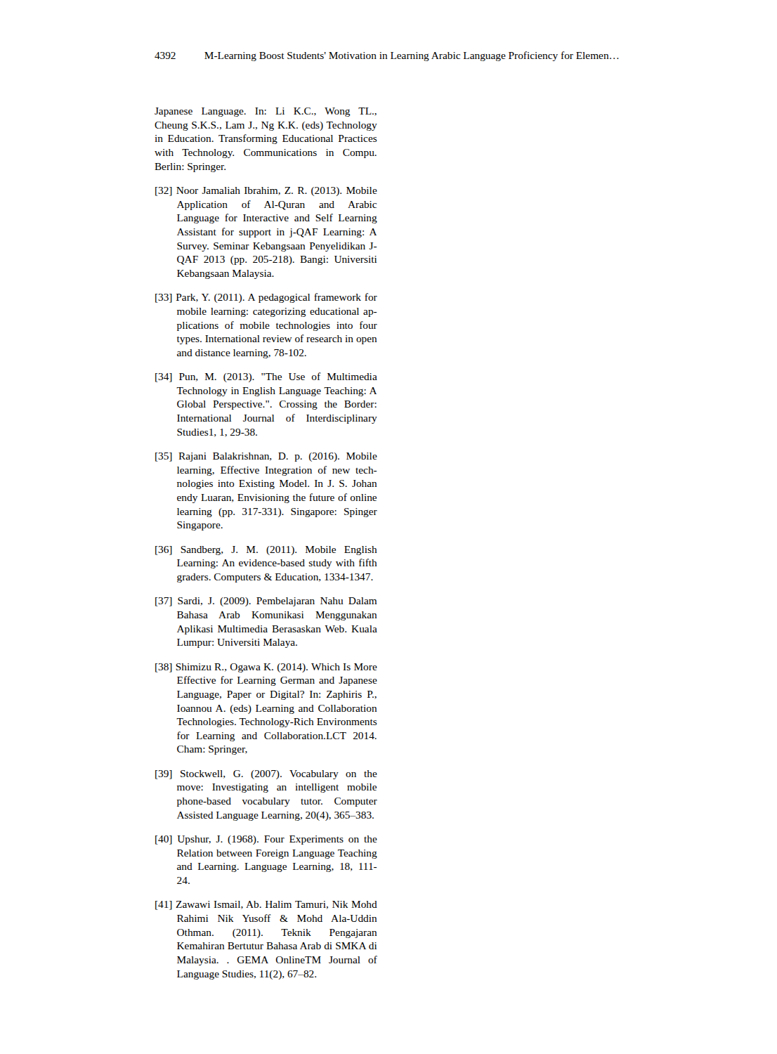4392 M-Learning Boost Students' Motivation in Learning Arabic Language Proficiency for Elementary Level
Japanese Language. In: Li K.C., Wong TL., Cheung S.K.S., Lam J., Ng K.K. (eds) Technology in Education. Transforming Educational Practices with Technology. Communications in Compu. Berlin: Springer.
[32] Noor Jamaliah Ibrahim, Z. R. (2013). Mobile Application of Al-Quran and Arabic Language for Interactive and Self Learning Assistant for support in j-QAF Learning: A Survey. Seminar Kebangsaan Penyelidikan J-QAF 2013 (pp. 205-218). Bangi: Universiti Kebangsaan Malaysia.
[33] Park, Y. (2011). A pedagogical framework for mobile learning: categorizing educational applications of mobile technologies into four types. International review of research in open and distance learning, 78-102.
[34] Pun, M. (2013). "The Use of Multimedia Technology in English Language Teaching: A Global Perspective.". Crossing the Border: International Journal of Interdisciplinary Studies1, 1, 29-38.
[35] Rajani Balakrishnan, D. p. (2016). Mobile learning, Effective Integration of new technologies into Existing Model. In J. S. Johan endy Luaran, Envisioning the future of online learning (pp. 317-331). Singapore: Spinger Singapore.
[36] Sandberg, J. M. (2011). Mobile English Learning: An evidence-based study with fifth graders. Computers & Education, 1334-1347.
[37] Sardi, J. (2009). Pembelajaran Nahu Dalam Bahasa Arab Komunikasi Menggunakan Aplikasi Multimedia Berasaskan Web. Kuala Lumpur: Universiti Malaya.
[38] Shimizu R., Ogawa K. (2014). Which Is More Effective for Learning German and Japanese Language, Paper or Digital? In: Zaphiris P., Ioannou A. (eds) Learning and Collaboration Technologies. Technology-Rich Environments for Learning and Collaboration.LCT 2014. Cham: Springer,
[39] Stockwell, G. (2007). Vocabulary on the move: Investigating an intelligent mobile phone-based vocabulary tutor. Computer Assisted Language Learning, 20(4), 365–383.
[40] Upshur, J. (1968). Four Experiments on the Relation between Foreign Language Teaching and Learning. Language Learning, 18, 111-24.
[41] Zawawi Ismail, Ab. Halim Tamuri, Nik Mohd Rahimi Nik Yusoff & Mohd Ala-Uddin Othman. (2011). Teknik Pengajaran Kemahiran Bertutur Bahasa Arab di SMKA di Malaysia. . GEMA OnlineTM Journal of Language Studies, 11(2), 67–82.